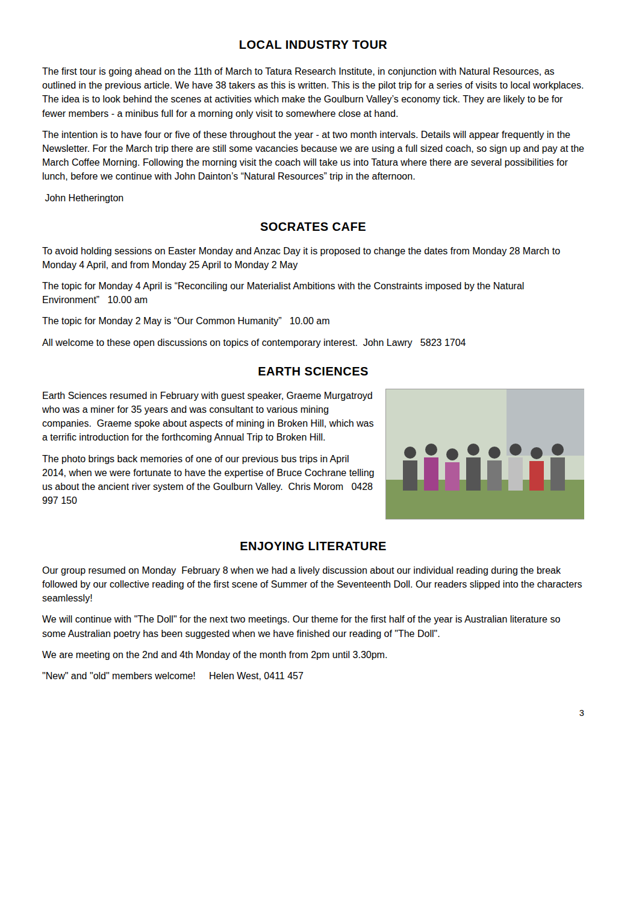LOCAL INDUSTRY TOUR
The first tour is going ahead on the 11th of March to Tatura Research Institute, in conjunction with Natural Resources, as outlined in the previous article. We have 38 takers as this is written. This is the pilot trip for a series of visits to local workplaces. The idea is to look behind the scenes at activities which make the Goulburn Valley’s economy tick. They are likely to be for fewer members - a minibus full for a morning only visit to somewhere close at hand.
The intention is to have four or five of these throughout the year - at two month intervals. Details will appear frequently in the Newsletter. For the March trip there are still some vacancies because we are using a full sized coach, so sign up and pay at the March Coffee Morning. Following the morning visit the coach will take us into Tatura where there are several possibilities for lunch, before we continue with John Dainton’s “Natural Resources” trip in the afternoon.
John Hetherington
SOCRATES CAFE
To avoid holding sessions on Easter Monday and Anzac Day it is proposed to change the dates from Monday 28 March to Monday 4 April, and from Monday 25 April to Monday 2 May
The topic for Monday 4 April is “Reconciling our Materialist Ambitions with the Constraints imposed by the Natural Environment” 10.00 am
The topic for Monday 2 May is “Our Common Humanity” 10.00 am
All welcome to these open discussions on topics of contemporary interest. John Lawry 5823 1704
EARTH SCIENCES
Earth Sciences resumed in February with guest speaker, Graeme Murgatroyd who was a miner for 35 years and was consultant to various mining companies. Graeme spoke about aspects of mining in Broken Hill, which was a terrific introduction for the forthcoming Annual Trip to Broken Hill.
The photo brings back memories of one of our previous bus trips in April 2014, when we were fortunate to have the expertise of Bruce Cochrane telling us about the ancient river system of the Goulburn Valley. Chris Morom 0428 997 150
ENJOYING LITERATURE
Our group resumed on Monday February 8 when we had a lively discussion about our individual reading during the break followed by our collective reading of the first scene of Summer of the Seventeenth Doll. Our readers slipped into the characters seamlessly!
We will continue with "The Doll" for the next two meetings. Our theme for the first half of the year is Australian literature so some Australian poetry has been suggested when we have finished our reading of "The Doll".
We are meeting on the 2nd and 4th Monday of the month from 2pm until 3.30pm.
"New" and "old" members welcome! Helen West, 0411 457
3